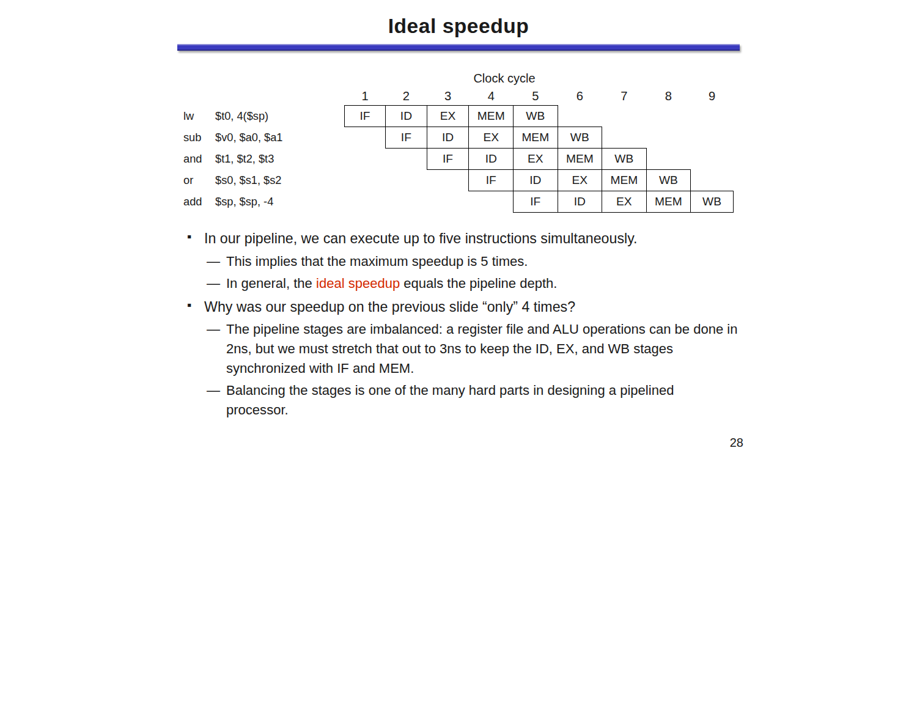Ideal speedup
Clock cycle
| | 1 | 2 | 3 | 4 | 5 | 6 | 7 | 8 | 9 |
| lw $t0, 4($sp) | IF | ID | EX | MEM | WB | | | | |
| sub $v0, $a0, $a1 | | IF | ID | EX | MEM | WB | | | |
| and $t1, $t2, $t3 | | | IF | ID | EX | MEM | WB | | |
| or $s0, $s1, $s2 | | | | IF | ID | EX | MEM | WB | |
| add $sp, $sp, -4 | | | | | IF | ID | EX | MEM | WB |
In our pipeline, we can execute up to five instructions simultaneously.
This implies that the maximum speedup is 5 times.
In general, the ideal speedup equals the pipeline depth.
Why was our speedup on the previous slide “only” 4 times?
The pipeline stages are imbalanced: a register file and ALU operations can be done in 2ns, but we must stretch that out to 3ns to keep the ID, EX, and WB stages synchronized with IF and MEM.
Balancing the stages is one of the many hard parts in designing a pipelined processor.
28